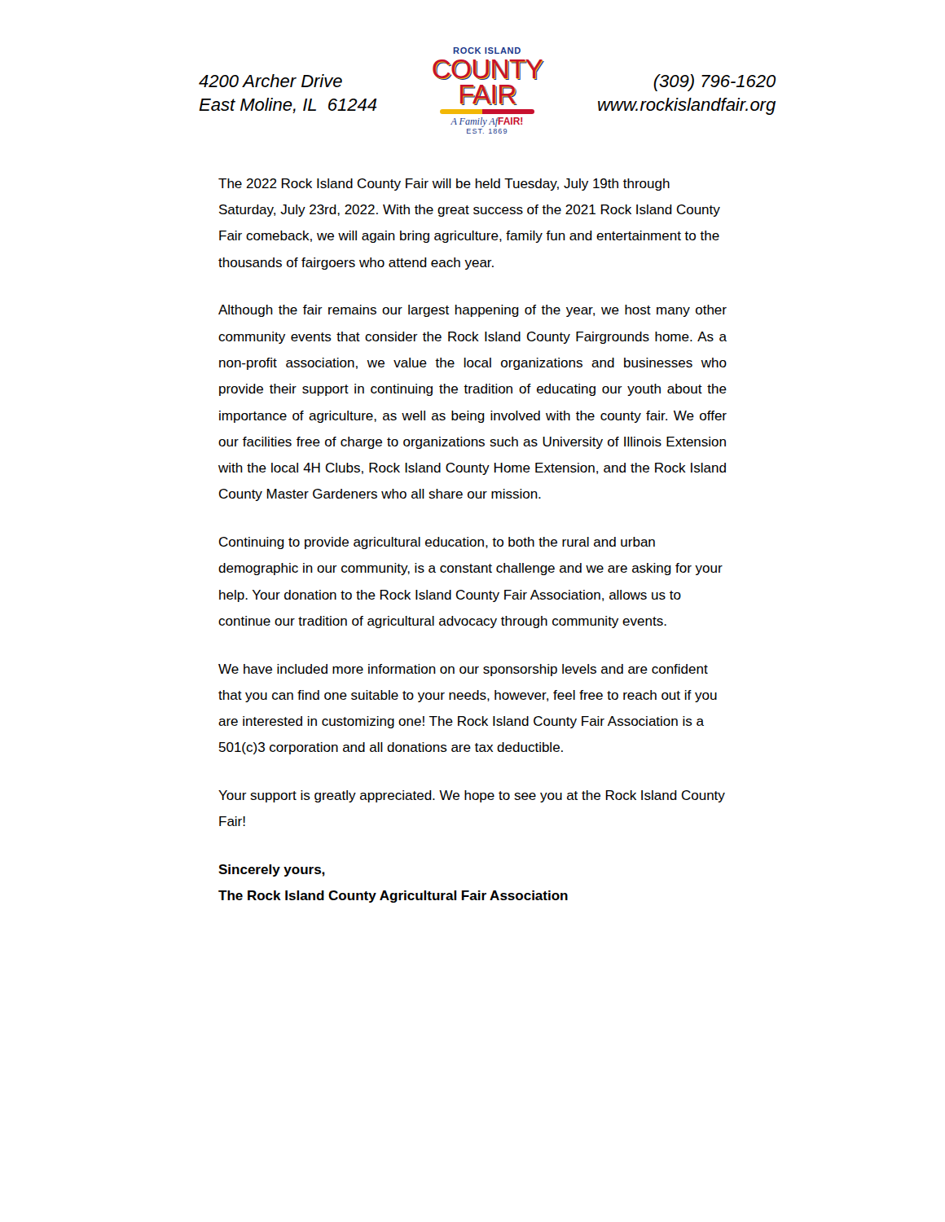4200 Archer Drive
East Moline, IL 61244
ROCK ISLAND
COUNTY FAIR
A Family AfFAIR!
EST. 1869
(309) 796-1620
www.rockislandfair.org
The 2022 Rock Island County Fair will be held Tuesday, July 19th through Saturday, July 23rd, 2022. With the great success of the 2021 Rock Island County Fair comeback, we will again bring agriculture, family fun and entertainment to the thousands of fairgoers who attend each year.
Although the fair remains our largest happening of the year, we host many other community events that consider the Rock Island County Fairgrounds home. As a non-profit association, we value the local organizations and businesses who provide their support in continuing the tradition of educating our youth about the importance of agriculture, as well as being involved with the county fair. We offer our facilities free of charge to organizations such as University of Illinois Extension with the local 4H Clubs, Rock Island County Home Extension, and the Rock Island County Master Gardeners who all share our mission.
Continuing to provide agricultural education, to both the rural and urban demographic in our community, is a constant challenge and we are asking for your help. Your donation to the Rock Island County Fair Association, allows us to continue our tradition of agricultural advocacy through community events.
We have included more information on our sponsorship levels and are confident that you can find one suitable to your needs, however, feel free to reach out if you are interested in customizing one! The Rock Island County Fair Association is a 501(c)3 corporation and all donations are tax deductible.
Your support is greatly appreciated. We hope to see you at the Rock Island County Fair!
Sincerely yours,
The Rock Island County Agricultural Fair Association